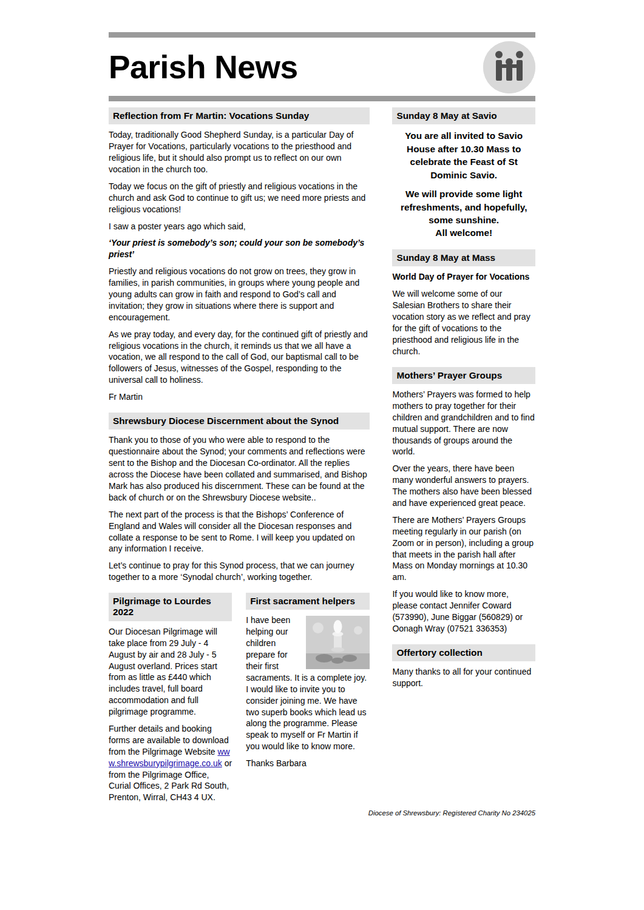Parish News
Reflection from Fr Martin: Vocations Sunday
Today, traditionally Good Shepherd Sunday, is a particular Day of Prayer for Vocations, particularly vocations to the priesthood and religious life, but it should also prompt us to reflect on our own vocation in the church too.
Today we focus on the gift of priestly and religious vocations in the church and ask God to continue to gift us; we need more priests and religious vocations!
I saw a poster years ago which said,
‘Your priest is somebody’s son; could your son be somebody’s priest’
Priestly and religious vocations do not grow on trees, they grow in families, in parish communities, in groups where young people and young adults can grow in faith and respond to God’s call and invitation; they grow in situations where there is support and encouragement.
As we pray today, and every day, for the continued gift of priestly and religious vocations in the church, it reminds us that we all have a vocation, we all respond to the call of God, our baptismal call to be followers of Jesus, witnesses of the Gospel, responding to the universal call to holiness.
Fr Martin
Shrewsbury Diocese Discernment about the Synod
Thank you to those of you who were able to respond to the questionnaire about the Synod; your comments and reflections were sent to the Bishop and the Diocesan Co-ordinator. All the replies across the Diocese have been collated and summarised, and Bishop Mark has also produced his discernment. These can be found at the back of church or on the Shrewsbury Diocese website..
The next part of the process is that the Bishops’ Conference of England and Wales will consider all the Diocesan responses and collate a response to be sent to Rome. I will keep you updated on any information I receive.
Let’s continue to pray for this Synod process, that we can journey together to a more ‘Synodal church’, working together.
Pilgrimage to Lourdes 2022
Our Diocesan Pilgrimage will take place from 29 July - 4 August by air and 28 July - 5 August overland. Prices start from as little as £440 which includes travel, full board accommodation and full pilgrimage programme.
Further details and booking forms are available to download from the Pilgrimage Website www.shrewsburypilgrimage.co.uk or from the Pilgrimage Office, Curial Offices, 2 Park Rd South, Prenton, Wirral, CH43 4 UX.
First sacrament helpers
I have been helping our children prepare for their first sacraments. It is a complete joy. I would like to invite you to consider joining me. We have two superb books which lead us along the programme. Please speak to myself or Fr Martin if you would like to know more.
Thanks Barbara
Sunday 8 May at Savio
You are all invited to Savio House after 10.30 Mass to celebrate the Feast of St Dominic Savio.
We will provide some light refreshments, and hopefully, some sunshine.
All welcome!
Sunday 8 May at Mass
World Day of Prayer for Vocations
We will welcome some of our Salesian Brothers to share their vocation story as we reflect and pray for the gift of vocations to the priesthood and religious life in the church.
Mothers’ Prayer Groups
Mothers’ Prayers was formed to help mothers to pray together for their children and grandchildren and to find mutual support. There are now thousands of groups around the world.
Over the years, there have been many wonderful answers to prayers. The mothers also have been blessed and have experienced great peace.
There are Mothers’ Prayers Groups meeting regularly in our parish (on Zoom or in person), including a group that meets in the parish hall after Mass on Monday mornings at 10.30 am.
If you would like to know more, please contact Jennifer Coward (573990), June Biggar (560829) or Oonagh Wray (07521 336353)
Offertory collection
Many thanks to all for your continued support.
Diocese of Shrewsbury: Registered Charity No 234025